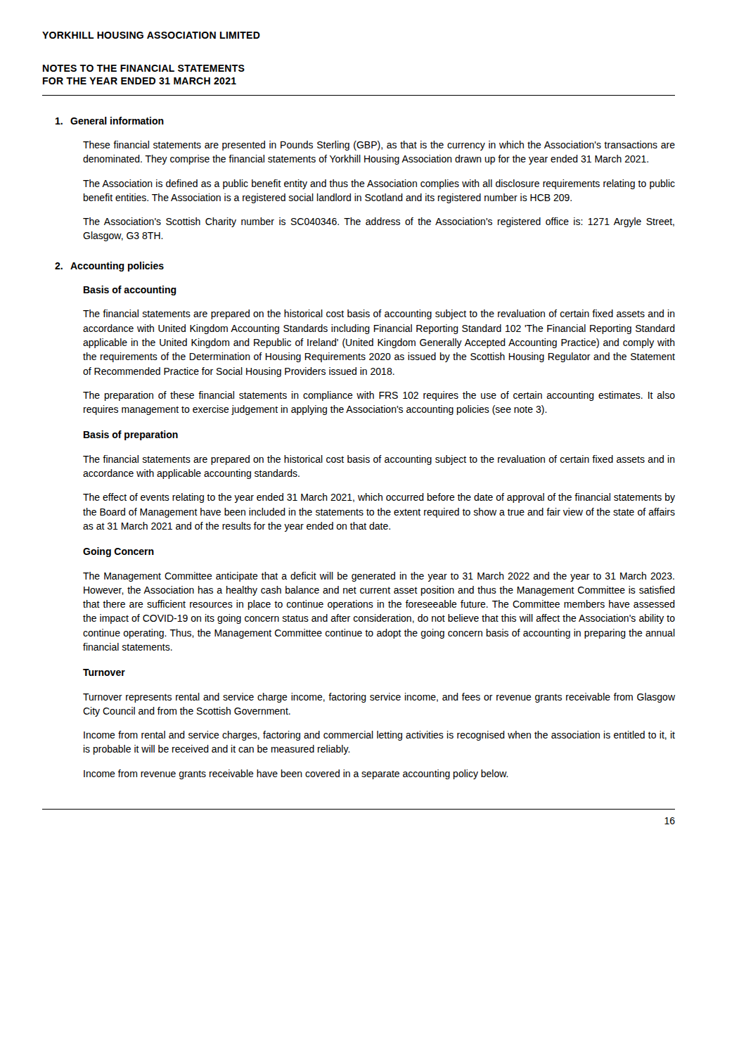YORKHILL HOUSING ASSOCIATION LIMITED
NOTES TO THE FINANCIAL STATEMENTS
FOR THE YEAR ENDED 31 MARCH 2021
1. General information
These financial statements are presented in Pounds Sterling (GBP), as that is the currency in which the Association's transactions are denominated. They comprise the financial statements of Yorkhill Housing Association drawn up for the year ended 31 March 2021.
The Association is defined as a public benefit entity and thus the Association complies with all disclosure requirements relating to public benefit entities. The Association is a registered social landlord in Scotland and its registered number is HCB 209.
The Association's Scottish Charity number is SC040346. The address of the Association's registered office is: 1271 Argyle Street, Glasgow, G3 8TH.
2. Accounting policies
Basis of accounting
The financial statements are prepared on the historical cost basis of accounting subject to the revaluation of certain fixed assets and in accordance with United Kingdom Accounting Standards including Financial Reporting Standard 102 'The Financial Reporting Standard applicable in the United Kingdom and Republic of Ireland' (United Kingdom Generally Accepted Accounting Practice) and comply with the requirements of the Determination of Housing Requirements 2020 as issued by the Scottish Housing Regulator and the Statement of Recommended Practice for Social Housing Providers issued in 2018.
The preparation of these financial statements in compliance with FRS 102 requires the use of certain accounting estimates. It also requires management to exercise judgement in applying the Association's accounting policies (see note 3).
Basis of preparation
The financial statements are prepared on the historical cost basis of accounting subject to the revaluation of certain fixed assets and in accordance with applicable accounting standards.
The effect of events relating to the year ended 31 March 2021, which occurred before the date of approval of the financial statements by the Board of Management have been included in the statements to the extent required to show a true and fair view of the state of affairs as at 31 March 2021 and of the results for the year ended on that date.
Going Concern
The Management Committee anticipate that a deficit will be generated in the year to 31 March 2022 and the year to 31 March 2023. However, the Association has a healthy cash balance and net current asset position and thus the Management Committee is satisfied that there are sufficient resources in place to continue operations in the foreseeable future. The Committee members have assessed the impact of COVID-19 on its going concern status and after consideration, do not believe that this will affect the Association's ability to continue operating. Thus, the Management Committee continue to adopt the going concern basis of accounting in preparing the annual financial statements.
Turnover
Turnover represents rental and service charge income, factoring service income, and fees or revenue grants receivable from Glasgow City Council and from the Scottish Government.
Income from rental and service charges, factoring and commercial letting activities is recognised when the association is entitled to it, it is probable it will be received and it can be measured reliably.
Income from revenue grants receivable have been covered in a separate accounting policy below.
16